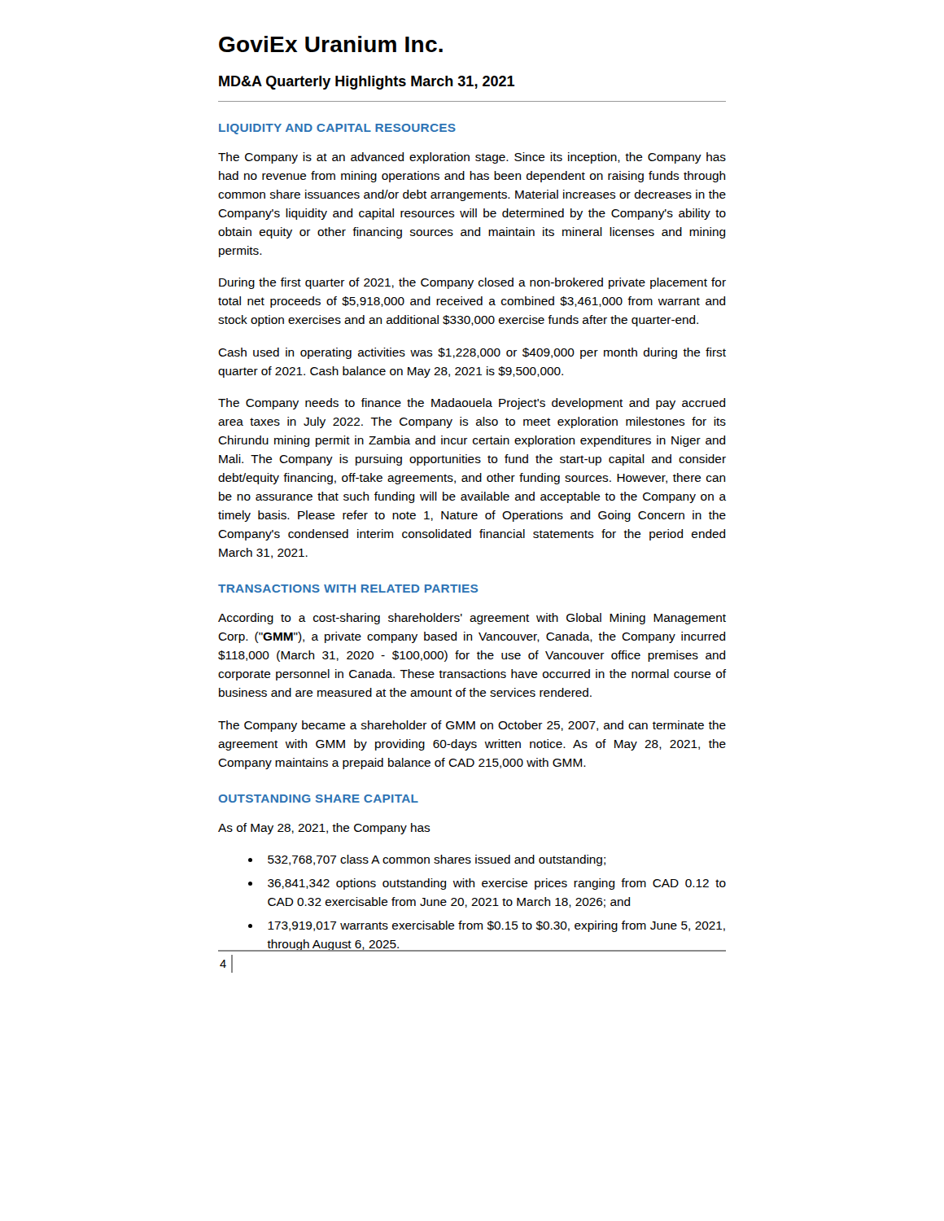GoviEx Uranium Inc.
MD&A Quarterly Highlights March 31, 2021
LIQUIDITY AND CAPITAL RESOURCES
The Company is at an advanced exploration stage. Since its inception, the Company has had no revenue from mining operations and has been dependent on raising funds through common share issuances and/or debt arrangements. Material increases or decreases in the Company's liquidity and capital resources will be determined by the Company's ability to obtain equity or other financing sources and maintain its mineral licenses and mining permits.
During the first quarter of 2021, the Company closed a non-brokered private placement for total net proceeds of $5,918,000 and received a combined $3,461,000 from warrant and stock option exercises and an additional $330,000 exercise funds after the quarter-end.
Cash used in operating activities was $1,228,000 or $409,000 per month during the first quarter of 2021. Cash balance on May 28, 2021 is $9,500,000.
The Company needs to finance the Madaouela Project's development and pay accrued area taxes in July 2022. The Company is also to meet exploration milestones for its Chirundu mining permit in Zambia and incur certain exploration expenditures in Niger and Mali. The Company is pursuing opportunities to fund the start-up capital and consider debt/equity financing, off-take agreements, and other funding sources. However, there can be no assurance that such funding will be available and acceptable to the Company on a timely basis. Please refer to note 1, Nature of Operations and Going Concern in the Company's condensed interim consolidated financial statements for the period ended March 31, 2021.
TRANSACTIONS WITH RELATED PARTIES
According to a cost-sharing shareholders' agreement with Global Mining Management Corp. ("GMM"), a private company based in Vancouver, Canada, the Company incurred $118,000 (March 31, 2020 - $100,000) for the use of Vancouver office premises and corporate personnel in Canada. These transactions have occurred in the normal course of business and are measured at the amount of the services rendered.
The Company became a shareholder of GMM on October 25, 2007, and can terminate the agreement with GMM by providing 60-days written notice. As of May 28, 2021, the Company maintains a prepaid balance of CAD 215,000 with GMM.
OUTSTANDING SHARE CAPITAL
As of May 28, 2021, the Company has
532,768,707 class A common shares issued and outstanding;
36,841,342 options outstanding with exercise prices ranging from CAD 0.12 to CAD 0.32 exercisable from June 20, 2021 to March 18, 2026; and
173,919,017 warrants exercisable from $0.15 to $0.30, expiring from June 5, 2021, through August 6, 2025.
4